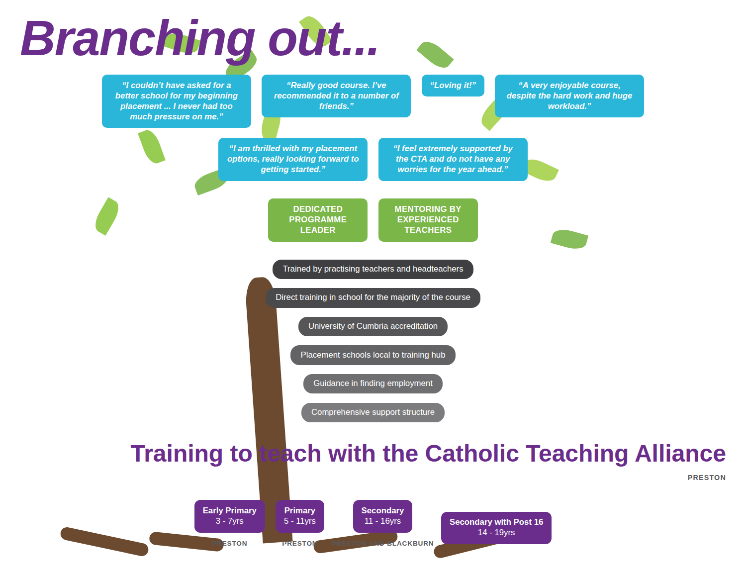Branching out...
“I couldn’t have asked for a better school for my beginning placement ... I never had too much pressure on me.”
“Really good course. I’ve recommended it to a number of friends.”
“Loving it!”
“A very enjoyable course, despite the hard work and huge workload.”
“I am thrilled with my placement options, really looking forward to getting started.”
“I feel extremely supported by the CTA and do not have any worries for the year ahead.”
Dedicated Programme Leader
Mentoring by Experienced Teachers
Trained by practising teachers and headteachers Direct training in school for the majority of the course University of Cumbria accreditation Placement schools local to training hub Guidance in finding employment Comprehensive support structure
Training to teach with the Catholic Teaching Alliance
Preston
Early Primary 3 - 7yrs
Preston
Primary 5 - 11yrs
Preston
Secondary 11 - 16yrs
Preston and Blackburn
Secondary with Post 1614 - 19yrs